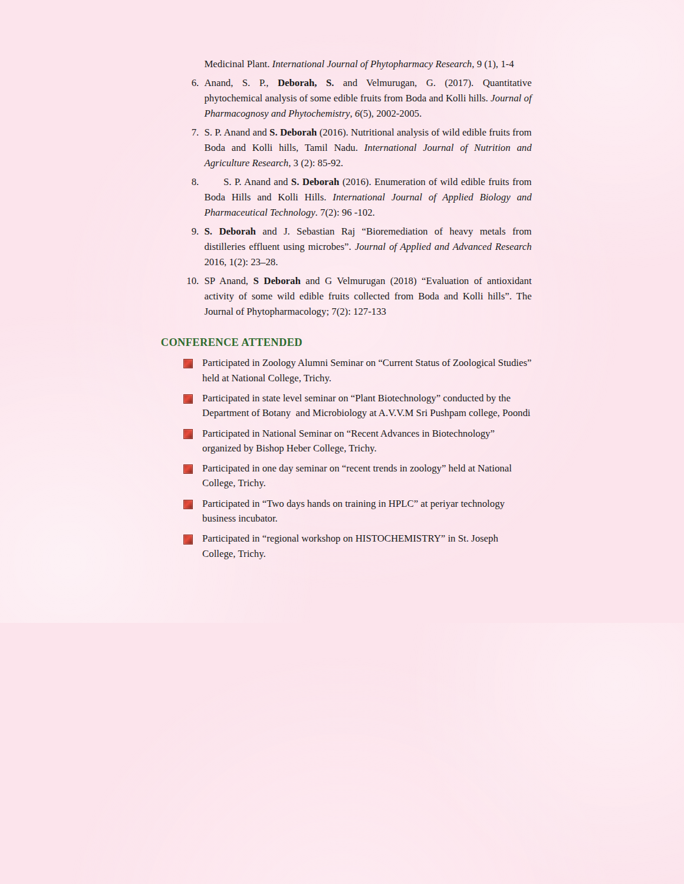Medicinal Plant. International Journal of Phytopharmacy Research, 9 (1), 1-4
6. Anand, S. P., Deborah, S. and Velmurugan, G. (2017). Quantitative phytochemical analysis of some edible fruits from Boda and Kolli hills. Journal of Pharmacognosy and Phytochemistry, 6(5), 2002-2005.
7. S. P. Anand and S. Deborah (2016). Nutritional analysis of wild edible fruits from Boda and Kolli hills, Tamil Nadu. International Journal of Nutrition and Agriculture Research, 3 (2): 85-92.
8. S. P. Anand and S. Deborah (2016). Enumeration of wild edible fruits from Boda Hills and Kolli Hills. International Journal of Applied Biology and Pharmaceutical Technology. 7(2): 96 -102.
9. S. Deborah and J. Sebastian Raj “Bioremediation of heavy metals from distilleries effluent using microbes”. Journal of Applied and Advanced Research 2016, 1(2): 23–28.
10. SP Anand, S Deborah and G Velmurugan (2018) “Evaluation of antioxidant activity of some wild edible fruits collected from Boda and Kolli hills”. The Journal of Phytopharmacology; 7(2): 127-133
Conference Attended
Participated in Zoology Alumni Seminar on “Current Status of Zoological Studies” held at National College, Trichy.
Participated in state level seminar on “Plant Biotechnology” conducted by the Department of Botany and Microbiology at A.V.V.M Sri Pushpam college, Poondi
Participated in National Seminar on “Recent Advances in Biotechnology” organized by Bishop Heber College, Trichy.
Participated in one day seminar on “recent trends in zoology” held at National College, Trichy.
Participated in “Two days hands on training in HPLC” at periyar technology business incubator.
Participated in “regional workshop on HISTOCHEMISTRY” in St. Joseph College, Trichy.